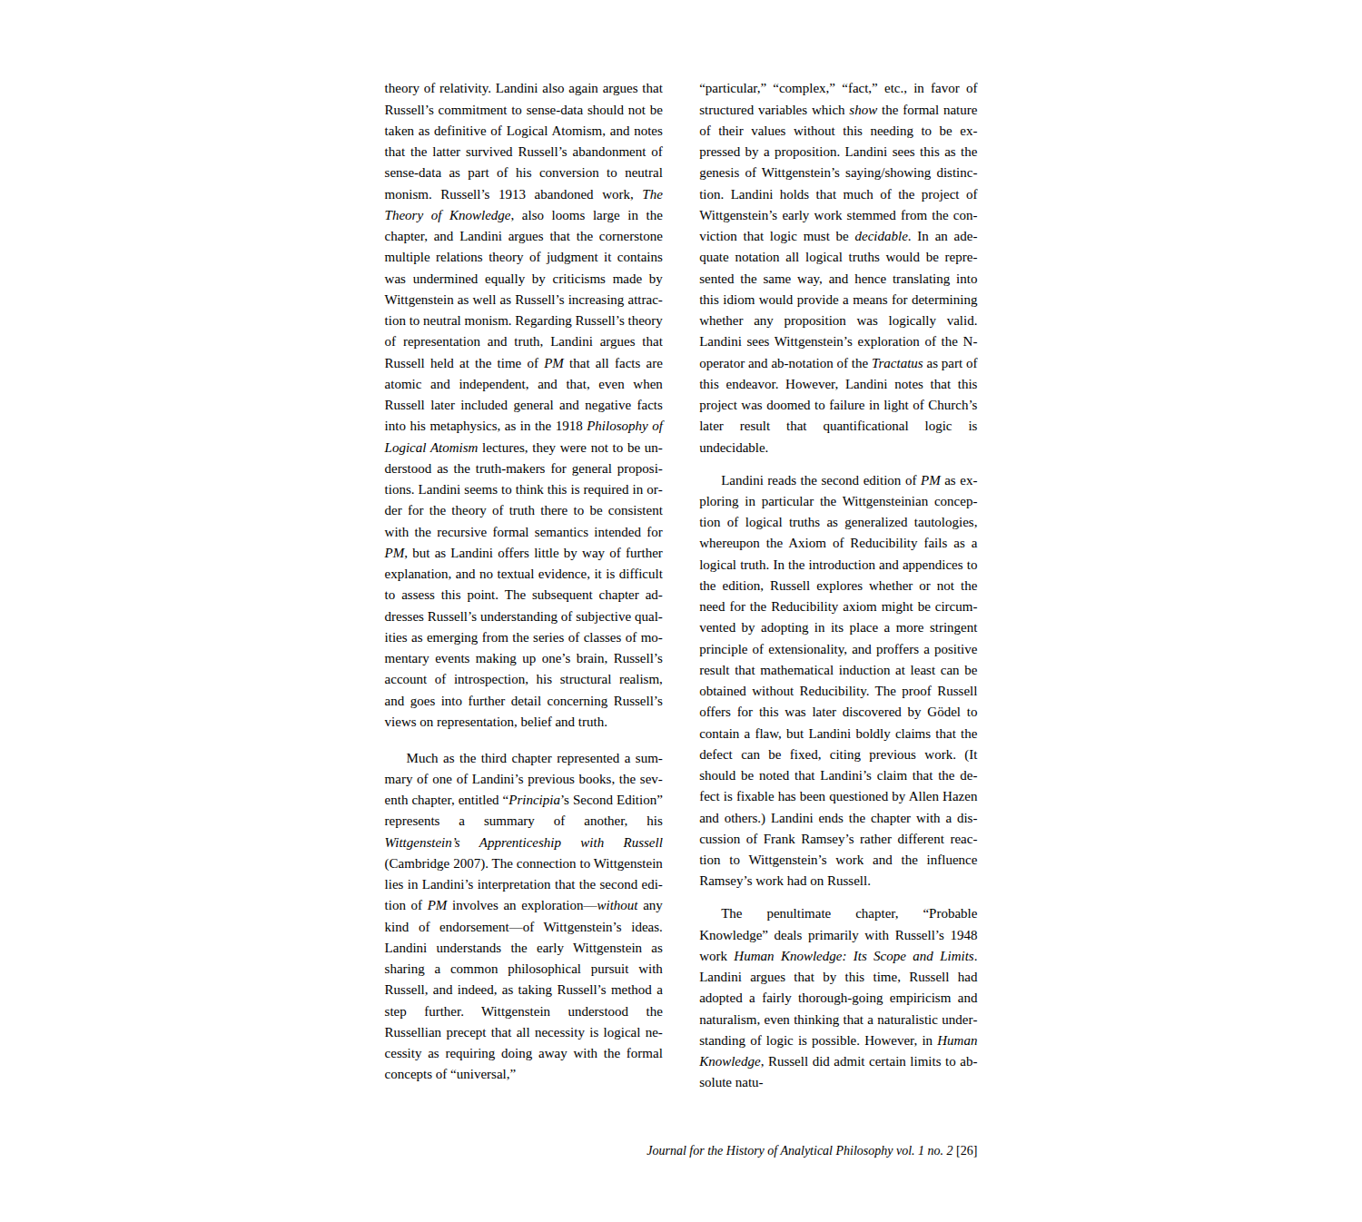theory of relativity. Landini also again argues that Russell’s commitment to sense-data should not be taken as definitive of Logical Atomism, and notes that the latter survived Russell’s abandonment of sense-data as part of his conversion to neutral monism. Russell’s 1913 abandoned work, The Theory of Knowledge, also looms large in the chapter, and Landini argues that the cornerstone multiple relations theory of judgment it contains was undermined equally by criticisms made by Wittgenstein as well as Russell’s increasing attraction to neutral monism. Regarding Russell’s theory of representation and truth, Landini argues that Russell held at the time of PM that all facts are atomic and independent, and that, even when Russell later included general and negative facts into his metaphysics, as in the 1918 Philosophy of Logical Atomism lectures, they were not to be understood as the truth-makers for general propositions. Landini seems to think this is required in order for the theory of truth there to be consistent with the recursive formal semantics intended for PM, but as Landini offers little by way of further explanation, and no textual evidence, it is difficult to assess this point. The subsequent chapter addresses Russell’s understanding of subjective qualities as emerging from the series of classes of momentary events making up one’s brain, Russell’s account of introspection, his structural realism, and goes into further detail concerning Russell’s views on representation, belief and truth.
Much as the third chapter represented a summary of one of Landini’s previous books, the seventh chapter, entitled “Principia’s Second Edition” represents a summary of another, his Wittgenstein’s Apprenticeship with Russell (Cambridge 2007). The connection to Wittgenstein lies in Landini’s interpretation that the second edition of PM involves an exploration—without any kind of endorsement—of Wittgenstein’s ideas. Landini understands the early Wittgenstein as sharing a common philosophical pursuit with Russell, and indeed, as taking Russell’s method a step further. Wittgenstein understood the Russellian precept that all necessity is logical necessity as requiring doing away with the formal concepts of “universal,”
“particular,” “complex,” “fact,” etc., in favor of structured variables which show the formal nature of their values without this needing to be expressed by a proposition. Landini sees this as the genesis of Wittgenstein’s saying/showing distinction. Landini holds that much of the project of Wittgenstein’s early work stemmed from the conviction that logic must be decidable. In an adequate notation all logical truths would be represented the same way, and hence translating into this idiom would provide a means for determining whether any proposition was logically valid. Landini sees Wittgenstein’s exploration of the N-operator and ab-notation of the Tractatus as part of this endeavor. However, Landini notes that this project was doomed to failure in light of Church’s later result that quantificational logic is undecidable.
Landini reads the second edition of PM as exploring in particular the Wittgensteinian conception of logical truths as generalized tautologies, whereupon the Axiom of Reducibility fails as a logical truth. In the introduction and appendices to the edition, Russell explores whether or not the need for the Reducibility axiom might be circumvented by adopting in its place a more stringent principle of extensionality, and proffers a positive result that mathematical induction at least can be obtained without Reducibility. The proof Russell offers for this was later discovered by Gödel to contain a flaw, but Landini boldly claims that the defect can be fixed, citing previous work. (It should be noted that Landini’s claim that the defect is fixable has been questioned by Allen Hazen and others.) Landini ends the chapter with a discussion of Frank Ramsey’s rather different reaction to Wittgenstein’s work and the influence Ramsey’s work had on Russell.
The penultimate chapter, “Probable Knowledge” deals primarily with Russell’s 1948 work Human Knowledge: Its Scope and Limits. Landini argues that by this time, Russell had adopted a fairly thorough-going empiricism and naturalism, even thinking that a naturalistic understanding of logic is possible. However, in Human Knowledge, Russell did admit certain limits to absolute natu-
Journal for the History of Analytical Philosophy vol. 1 no. 2 [26]